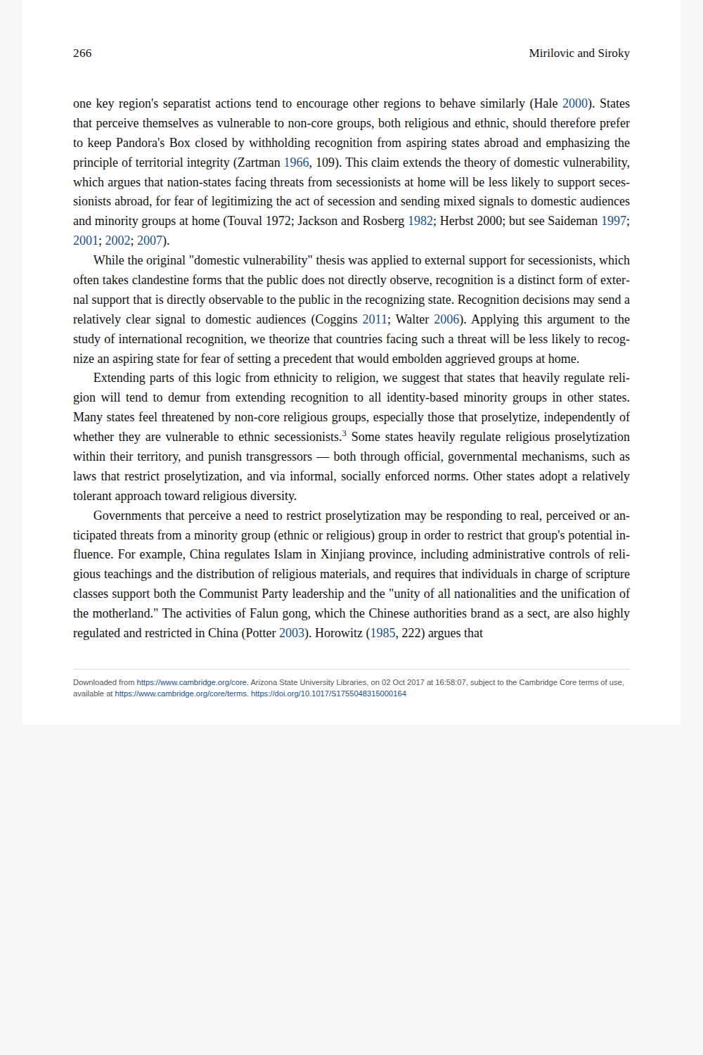266 Mirilovic and Siroky
one key region's separatist actions tend to encourage other regions to behave similarly (Hale 2000). States that perceive themselves as vulnerable to non-core groups, both religious and ethnic, should therefore prefer to keep Pandora's Box closed by withholding recognition from aspiring states abroad and emphasizing the principle of territorial integrity (Zartman 1966, 109). This claim extends the theory of domestic vulnerability, which argues that nation-states facing threats from secessionists at home will be less likely to support secessionists abroad, for fear of legitimizing the act of secession and sending mixed signals to domestic audiences and minority groups at home (Touval 1972; Jackson and Rosberg 1982; Herbst 2000; but see Saideman 1997; 2001; 2002; 2007).
While the original "domestic vulnerability" thesis was applied to external support for secessionists, which often takes clandestine forms that the public does not directly observe, recognition is a distinct form of external support that is directly observable to the public in the recognizing state. Recognition decisions may send a relatively clear signal to domestic audiences (Coggins 2011; Walter 2006). Applying this argument to the study of international recognition, we theorize that countries facing such a threat will be less likely to recognize an aspiring state for fear of setting a precedent that would embolden aggrieved groups at home.
Extending parts of this logic from ethnicity to religion, we suggest that states that heavily regulate religion will tend to demur from extending recognition to all identity-based minority groups in other states. Many states feel threatened by non-core religious groups, especially those that proselytize, independently of whether they are vulnerable to ethnic secessionists.3 Some states heavily regulate religious proselytization within their territory, and punish transgressors — both through official, governmental mechanisms, such as laws that restrict proselytization, and via informal, socially enforced norms. Other states adopt a relatively tolerant approach toward religious diversity.
Governments that perceive a need to restrict proselytization may be responding to real, perceived or anticipated threats from a minority group (ethnic or religious) group in order to restrict that group's potential influence. For example, China regulates Islam in Xinjiang province, including administrative controls of religious teachings and the distribution of religious materials, and requires that individuals in charge of scripture classes support both the Communist Party leadership and the "unity of all nationalities and the unification of the motherland." The activities of Falun gong, which the Chinese authorities brand as a sect, are also highly regulated and restricted in China (Potter 2003). Horowitz (1985, 222) argues that
Downloaded from https://www.cambridge.org/core. Arizona State University Libraries, on 02 Oct 2017 at 16:58:07, subject to the Cambridge Core terms of use, available at https://www.cambridge.org/core/terms. https://doi.org/10.1017/S1755048315000164